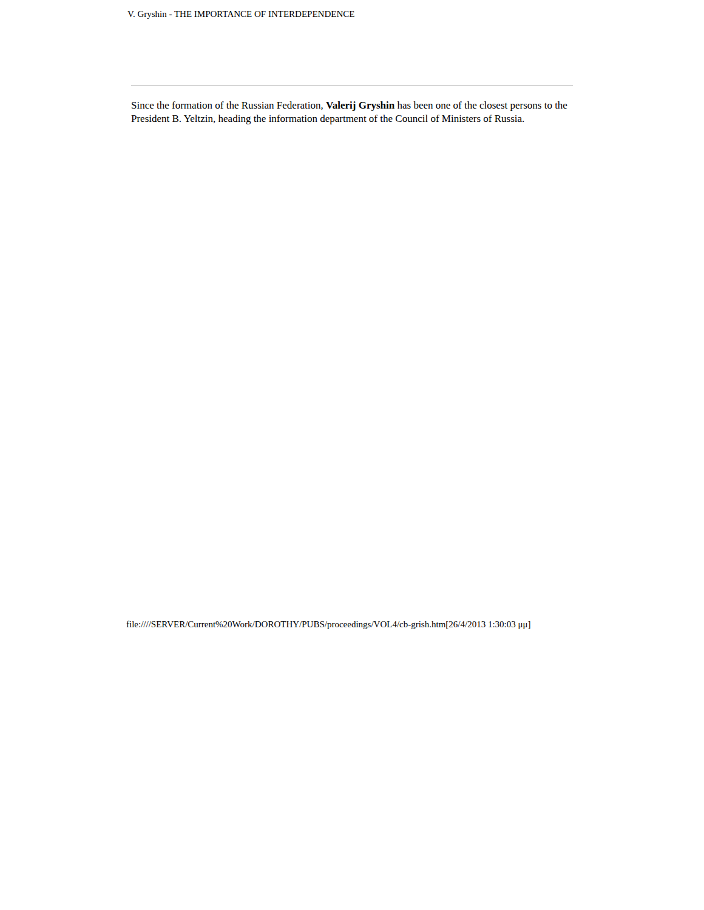V. Gryshin - THE IMPORTANCE OF INTERDEPENDENCE
Since the formation of the Russian Federation, Valerij Gryshin has been one of the closest persons to the President B. Yeltzin, heading the information department of the Council of Ministers of Russia.
file:////SERVER/Current%20Work/DOROTHY/PUBS/proceedings/VOL4/cb-grish.htm[26/4/2013 1:30:03 μμ]